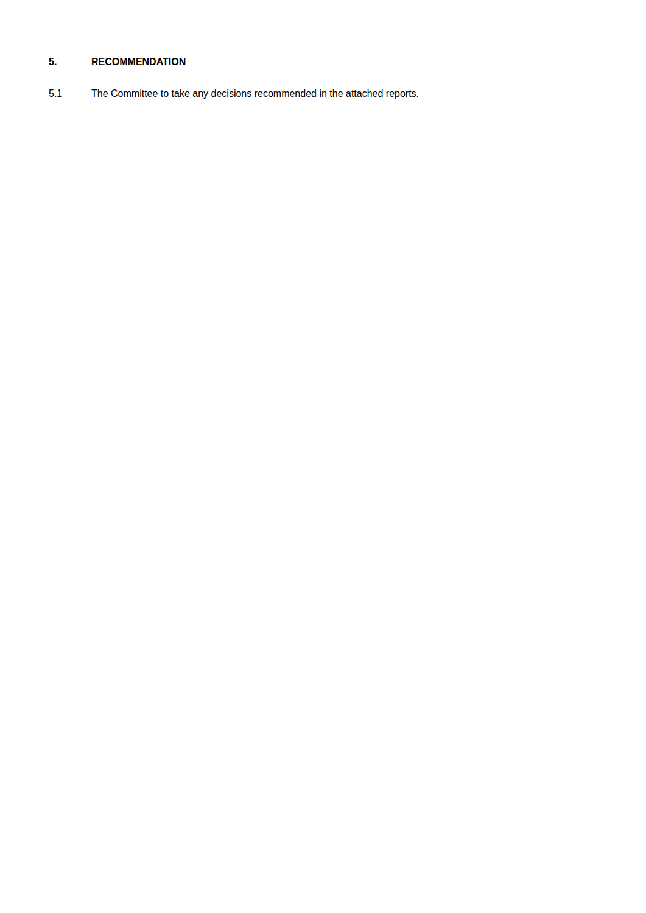5.
Recommendation
5.1
The Committee to take any decisions recommended in the attached reports.